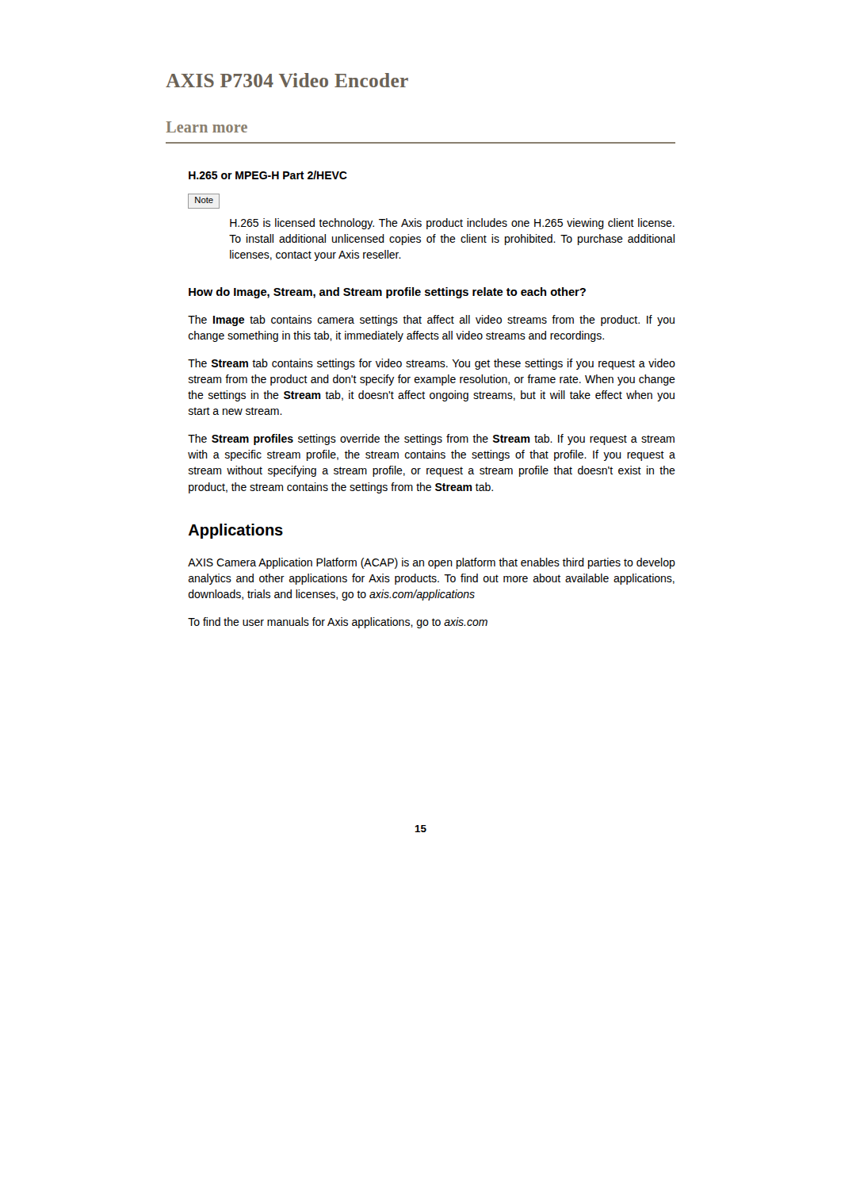AXIS P7304 Video Encoder
Learn more
H.265 or MPEG-H Part 2/HEVC
Note
H.265 is licensed technology. The Axis product includes one H.265 viewing client license. To install additional unlicensed copies of the client is prohibited. To purchase additional licenses, contact your Axis reseller.
How do Image, Stream, and Stream profile settings relate to each other?
The Image tab contains camera settings that affect all video streams from the product. If you change something in this tab, it immediately affects all video streams and recordings.
The Stream tab contains settings for video streams. You get these settings if you request a video stream from the product and don't specify for example resolution, or frame rate. When you change the settings in the Stream tab, it doesn't affect ongoing streams, but it will take effect when you start a new stream.
The Stream profiles settings override the settings from the Stream tab. If you request a stream with a specific stream profile, the stream contains the settings of that profile. If you request a stream without specifying a stream profile, or request a stream profile that doesn't exist in the product, the stream contains the settings from the Stream tab.
Applications
AXIS Camera Application Platform (ACAP) is an open platform that enables third parties to develop analytics and other applications for Axis products. To find out more about available applications, downloads, trials and licenses, go to axis.com/applications
To find the user manuals for Axis applications, go to axis.com
15